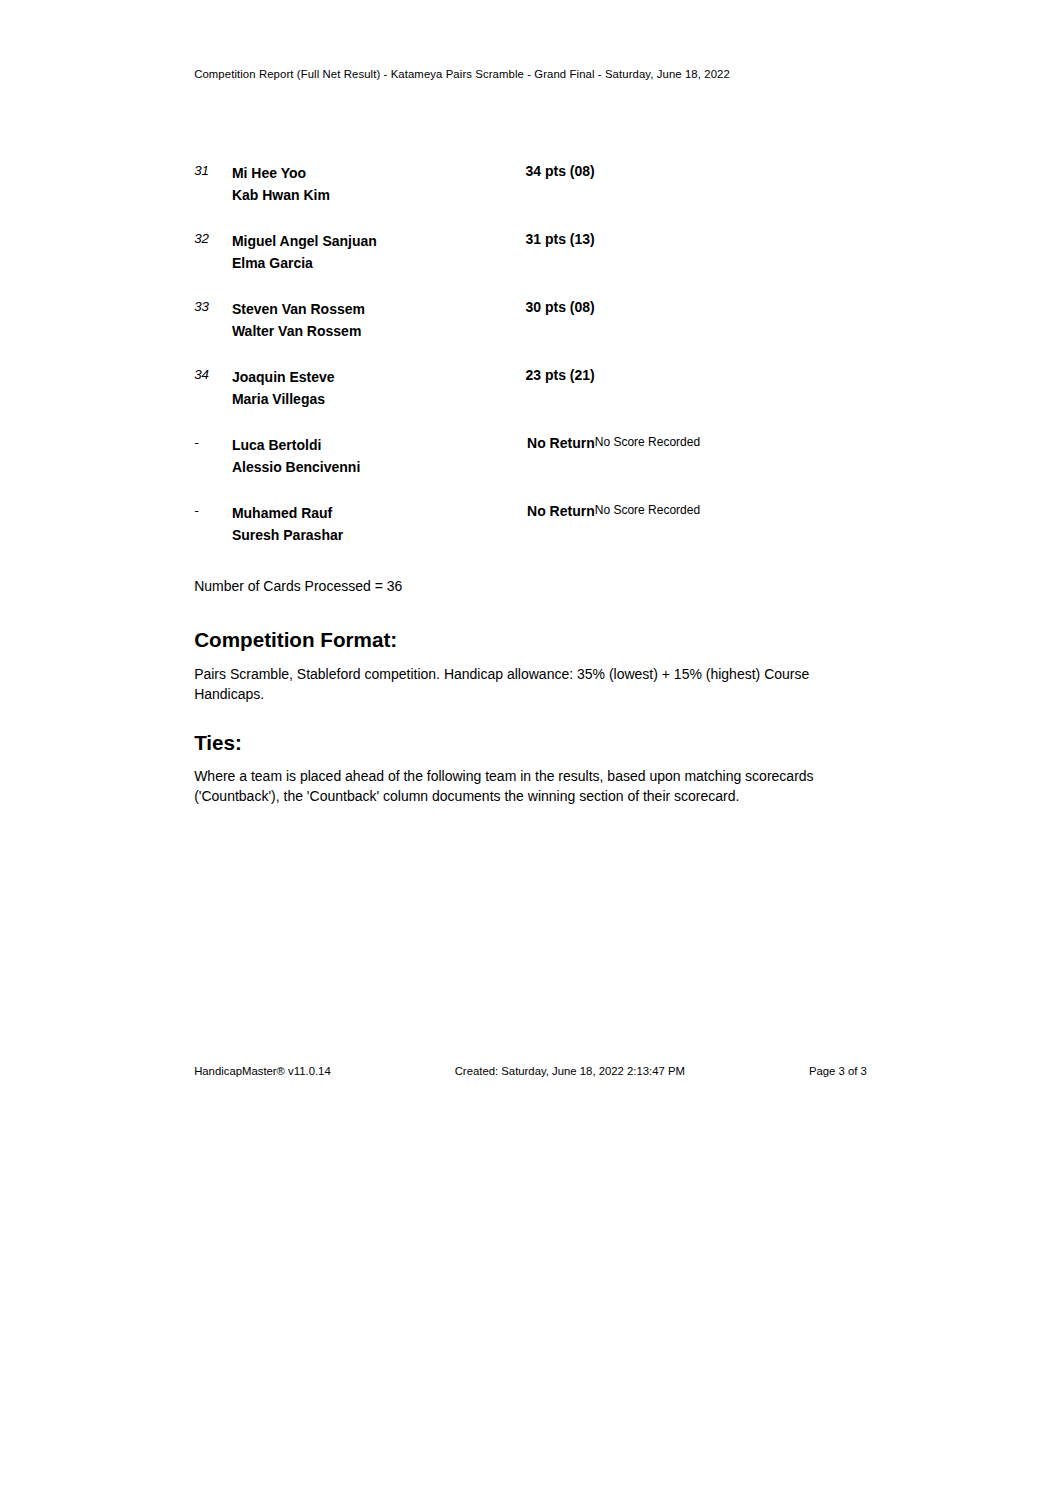Competition Report (Full Net Result) - Katameya Pairs Scramble - Grand Final - Saturday, June 18, 2022
| 31 | Mi Hee Yoo Kab Hwan Kim | 34 pts (08) | |
| 32 | Miguel Angel Sanjuan Elma Garcia | 31 pts (13) | |
| 33 | Steven Van Rossem Walter Van Rossem | 30 pts (08) | |
| 34 | Joaquin Esteve Maria Villegas | 23 pts (21) | |
| - | Luca Bertoldi Alessio Bencivenni | No Return | No Score Recorded |
| - | Muhamed Rauf Suresh Parashar | No Return | No Score Recorded |
Number of Cards Processed = 36
Competition Format:
Pairs Scramble, Stableford competition. Handicap allowance: 35% (lowest) + 15% (highest) Course Handicaps.
Ties:
Where a team is placed ahead of the following team in the results, based upon matching scorecards ('Countback'), the 'Countback' column documents the winning section of their scorecard.
HandicapMaster® v11.0.14
Created: Saturday, June 18, 2022 2:13:47 PM
Page 3 of 3